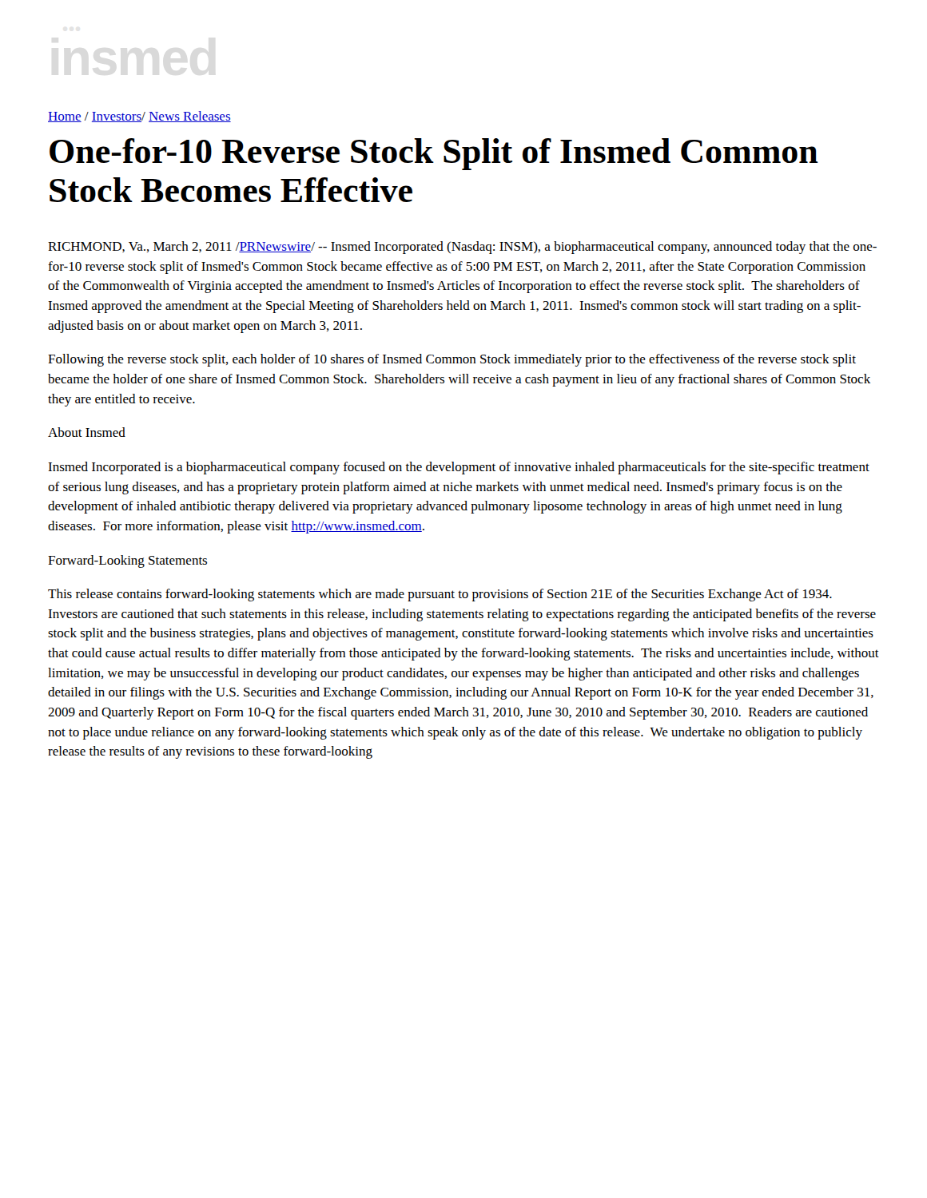•••insmed
Home / Investors/ News Releases
One-for-10 Reverse Stock Split of Insmed Common Stock Becomes Effective
RICHMOND, Va., March 2, 2011 /PRNewswire/ -- Insmed Incorporated (Nasdaq: INSM), a biopharmaceutical company, announced today that the one-for-10 reverse stock split of Insmed's Common Stock became effective as of 5:00 PM EST, on March 2, 2011, after the State Corporation Commission of the Commonwealth of Virginia accepted the amendment to Insmed's Articles of Incorporation to effect the reverse stock split. The shareholders of Insmed approved the amendment at the Special Meeting of Shareholders held on March 1, 2011. Insmed's common stock will start trading on a split-adjusted basis on or about market open on March 3, 2011.
Following the reverse stock split, each holder of 10 shares of Insmed Common Stock immediately prior to the effectiveness of the reverse stock split became the holder of one share of Insmed Common Stock. Shareholders will receive a cash payment in lieu of any fractional shares of Common Stock they are entitled to receive.
About Insmed
Insmed Incorporated is a biopharmaceutical company focused on the development of innovative inhaled pharmaceuticals for the site-specific treatment of serious lung diseases, and has a proprietary protein platform aimed at niche markets with unmet medical need. Insmed's primary focus is on the development of inhaled antibiotic therapy delivered via proprietary advanced pulmonary liposome technology in areas of high unmet need in lung diseases. For more information, please visit http://www.insmed.com.
Forward-Looking Statements
This release contains forward-looking statements which are made pursuant to provisions of Section 21E of the Securities Exchange Act of 1934. Investors are cautioned that such statements in this release, including statements relating to expectations regarding the anticipated benefits of the reverse stock split and the business strategies, plans and objectives of management, constitute forward-looking statements which involve risks and uncertainties that could cause actual results to differ materially from those anticipated by the forward-looking statements. The risks and uncertainties include, without limitation, we may be unsuccessful in developing our product candidates, our expenses may be higher than anticipated and other risks and challenges detailed in our filings with the U.S. Securities and Exchange Commission, including our Annual Report on Form 10-K for the year ended December 31, 2009 and Quarterly Report on Form 10-Q for the fiscal quarters ended March 31, 2010, June 30, 2010 and September 30, 2010. Readers are cautioned not to place undue reliance on any forward-looking statements which speak only as of the date of this release. We undertake no obligation to publicly release the results of any revisions to these forward-looking